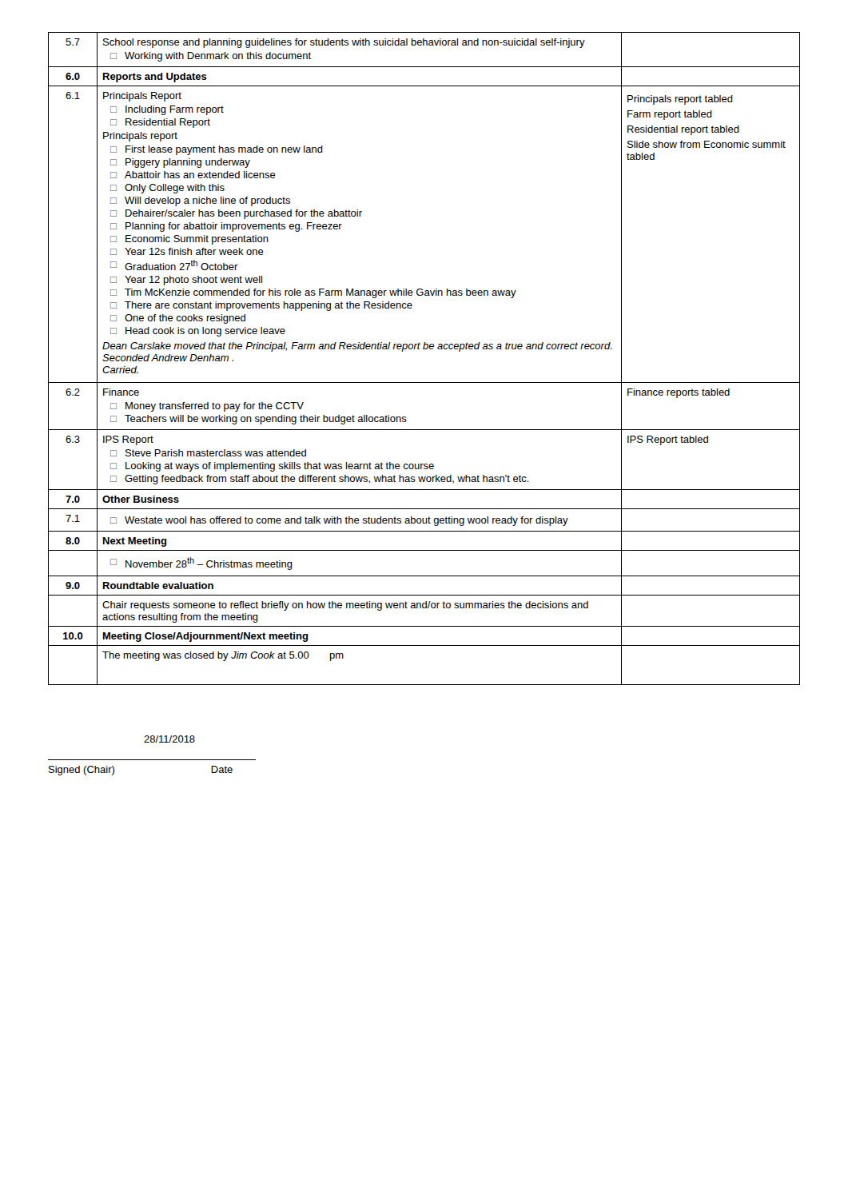| 5.7 | School response and planning guidelines for students with suicidal behavioral and non-suicidal self-injury Working with Denmark on this document | |
| 6.0 | Reports and Updates | |
| 6.1 | Principals Report Including Farm report Residential Report Principals report First lease payment has made on new land Piggery planning underway Abattoir has an extended license Only College with this Will develop a niche line of products Dehairer/scaler has been purchased for the abattoir Planning for abattoir improvements eg. Freezer Economic Summit presentation Year 12s finish after week one Graduation 27 th October Year 12 photo shoot went well Tim McKenzie commended for his role as Farm Manager while Gavin has been away There are constant improvements happening at the Residence One of the cooks resigned Head cook is on long service leave Dean Carslake moved that the Principal, Farm and Residential report be accepted as a true and correct record. Seconded Andrew Denham . Carried. | Principals report tabled Farm report tabled Residential report tabled Slide show from Economic summit tabled |
| 6.2 | Finance Money transferred to pay for the CCTV Teachers will be working on spending their budget allocations | Finance reports tabled |
| 6.3 | IPS Report Steve Parish masterclass was attended Looking at ways of implementing skills that was learnt at the course Getting feedback from staff about the different shows, what has worked, what hasn't etc. | IPS Report tabled |
| 7.0 | Other Business | |
| 7.1 | Westate wool has offered to come and talk with the students about getting wool ready for display | |
| 8.0 | Next Meeting | |
| | November 28 th – Christmas meeting | |
| 9.0 | Roundtable evaluation | |
| | Chair requests someone to reflect briefly on how the meeting went and/or to summaries the decisions and actions resulting from the meeting | |
| 10.0 | Meeting Close/Adjournment/Next meeting | |
| | The meeting was closed by Jim Cook at 5.00 pm | |
28/11/2018
Signed (Chair)Date